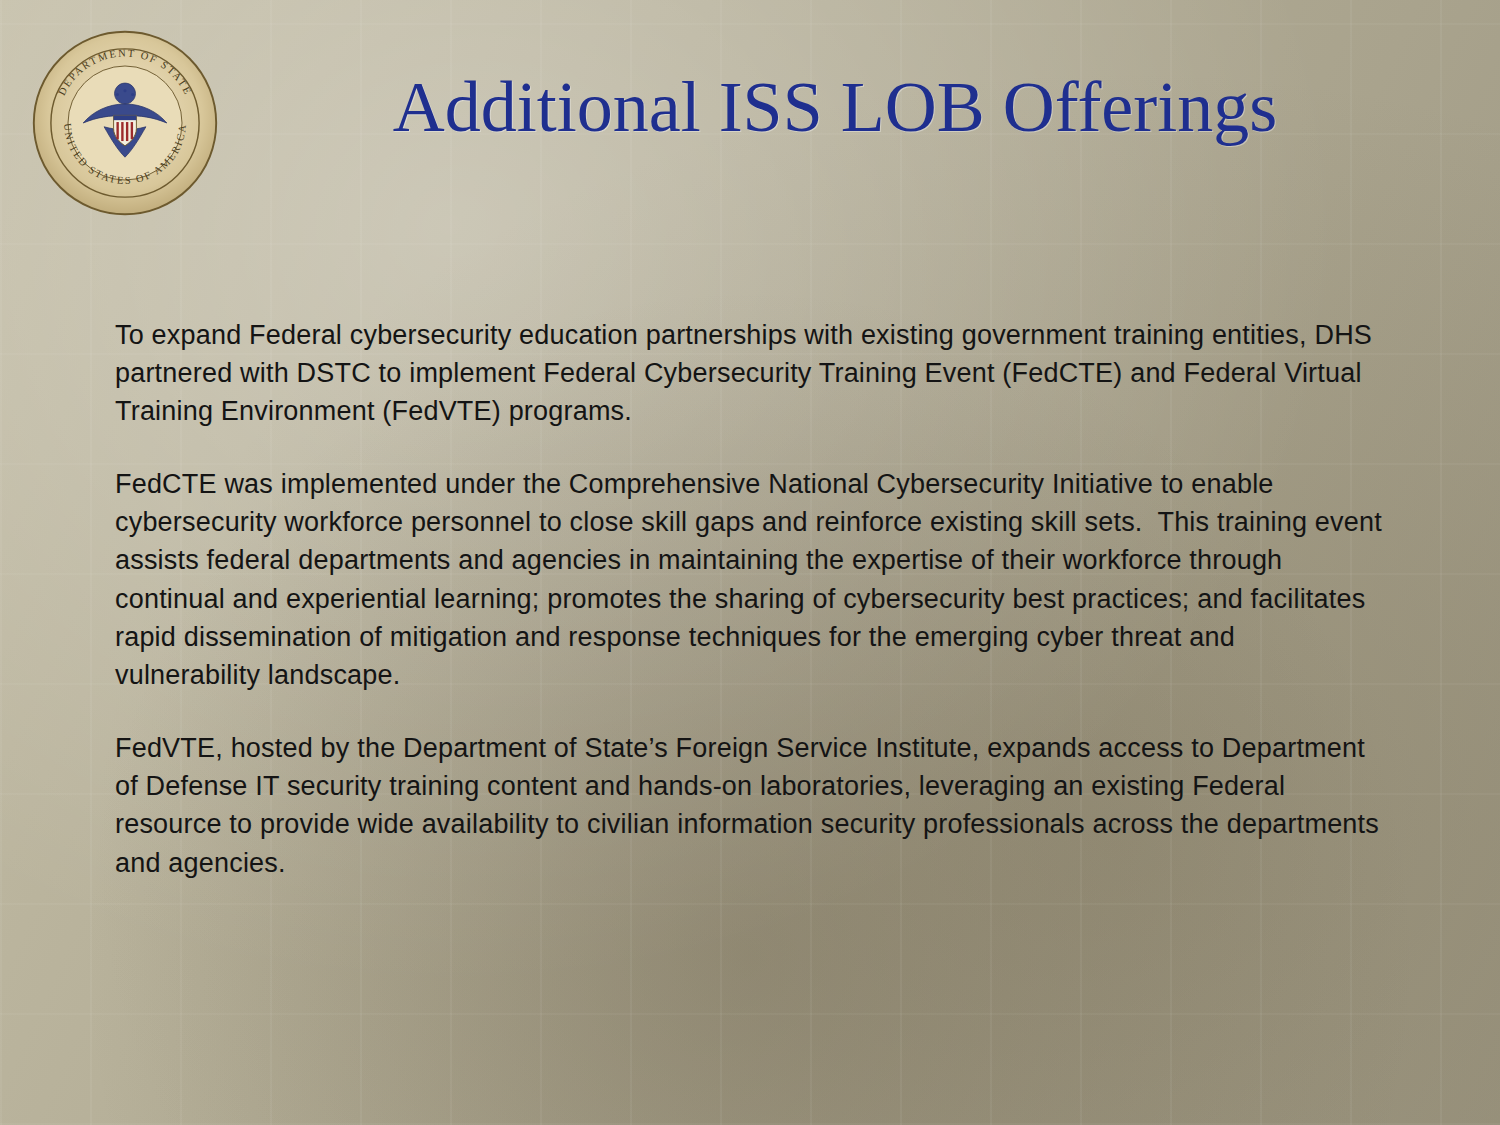DEPARTMENT OF STATE UNITED STATES OF AMERICA
Additional ISS LOB Offerings
To expand Federal cybersecurity education partnerships with existing government training entities, DHS partnered with DSTC to implement Federal Cybersecurity Training Event (FedCTE) and Federal Virtual Training Environment (FedVTE) programs.
FedCTE was implemented under the Comprehensive National Cybersecurity Initiative to enable cybersecurity workforce personnel to close skill gaps and reinforce existing skill sets. This training event assists federal departments and agencies in maintaining the expertise of their workforce through continual and experiential learning; promotes the sharing of cybersecurity best practices; and facilitates rapid dissemination of mitigation and response techniques for the emerging cyber threat and vulnerability landscape.
FedVTE, hosted by the Department of State’s Foreign Service Institute, expands access to Department of Defense IT security training content and hands-on laboratories, leveraging an existing Federal resource to provide wide availability to civilian information security professionals across the departments and agencies.